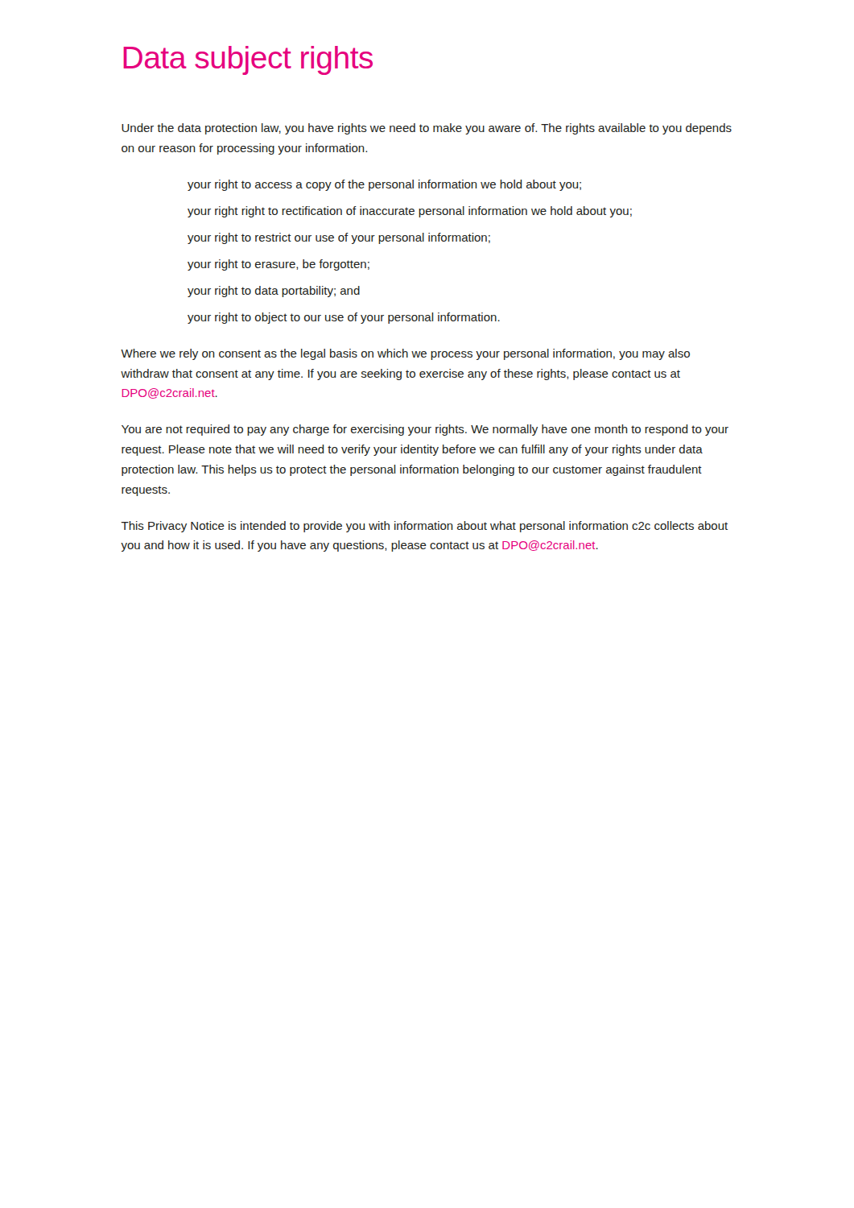Data subject rights
Under the data protection law, you have rights we need to make you aware of. The rights available to you depends on our reason for processing your information.
your right to access a copy of the personal information we hold about you;
your right right to rectification of inaccurate personal information we hold about you;
your right to restrict our use of your personal information;
your right to erasure, be forgotten;
your right to data portability; and
your right to object to our use of your personal information.
Where we rely on consent as the legal basis on which we process your personal information, you may also withdraw that consent at any time. If you are seeking to exercise any of these rights, please contact us at DPO@c2crail.net.
You are not required to pay any charge for exercising your rights. We normally have one month to respond to your request. Please note that we will need to verify your identity before we can fulfill any of your rights under data protection law. This helps us to protect the personal information belonging to our customer against fraudulent requests.
This Privacy Notice is intended to provide you with information about what personal information c2c collects about you and how it is used. If you have any questions, please contact us at DPO@c2crail.net.